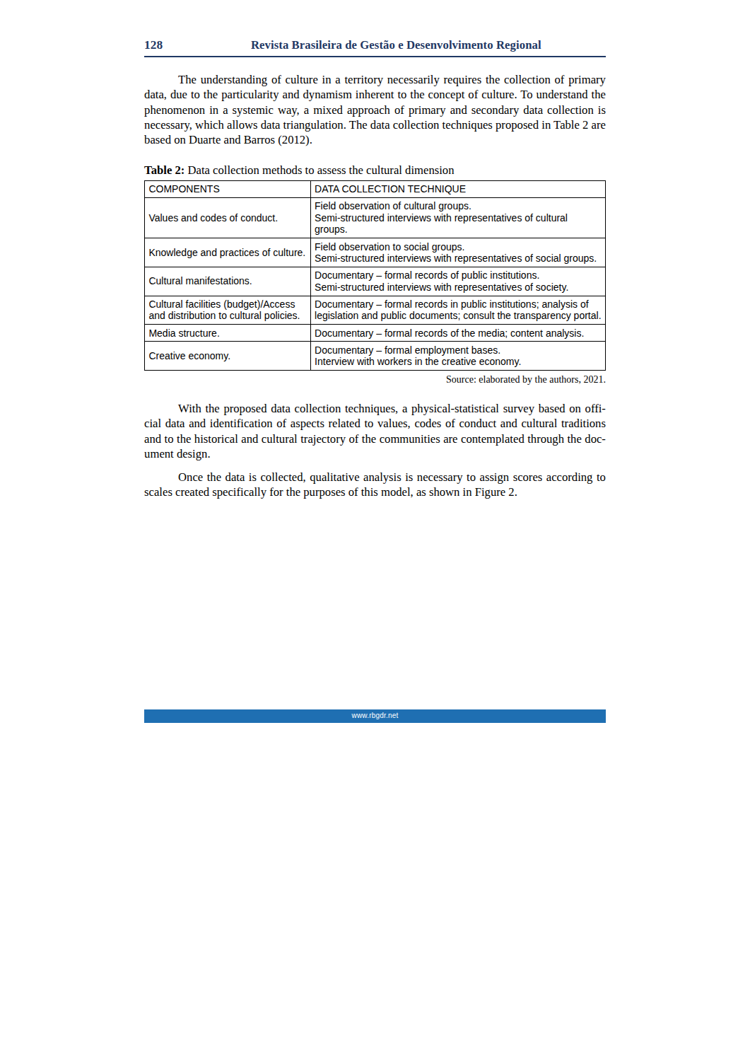128 Revista Brasileira de Gestão e Desenvolvimento Regional
The understanding of culture in a territory necessarily requires the collection of primary data, due to the particularity and dynamism inherent to the concept of culture. To understand the phenomenon in a systemic way, a mixed approach of primary and secondary data collection is necessary, which allows data triangulation. The data collection techniques proposed in Table 2 are based on Duarte and Barros (2012).
Table 2: Data collection methods to assess the cultural dimension
| COMPONENTS | DATA COLLECTION TECHNIQUE |
| --- | --- |
| Values and codes of conduct. | Field observation of cultural groups. Semi-structured interviews with representatives of cultural groups. |
| Knowledge and practices of culture. | Field observation to social groups. Semi-structured interviews with representatives of social groups. |
| Cultural manifestations. | Documentary – formal records of public institutions. Semi-structured interviews with representatives of society. |
| Cultural facilities (budget)/Access and distribution to cultural policies. | Documentary – formal records in public institutions; analysis of legislation and public documents; consult the transparency portal. |
| Media structure. | Documentary – formal records of the media; content analysis. |
| Creative economy. | Documentary – formal employment bases. Interview with workers in the creative economy. |
Source: elaborated by the authors, 2021.
With the proposed data collection techniques, a physical-statistical survey based on official data and identification of aspects related to values, codes of conduct and cultural traditions and to the historical and cultural trajectory of the communities are contemplated through the document design.
Once the data is collected, qualitative analysis is necessary to assign scores according to scales created specifically for the purposes of this model, as shown in Figure 2.
www.rbgdr.net